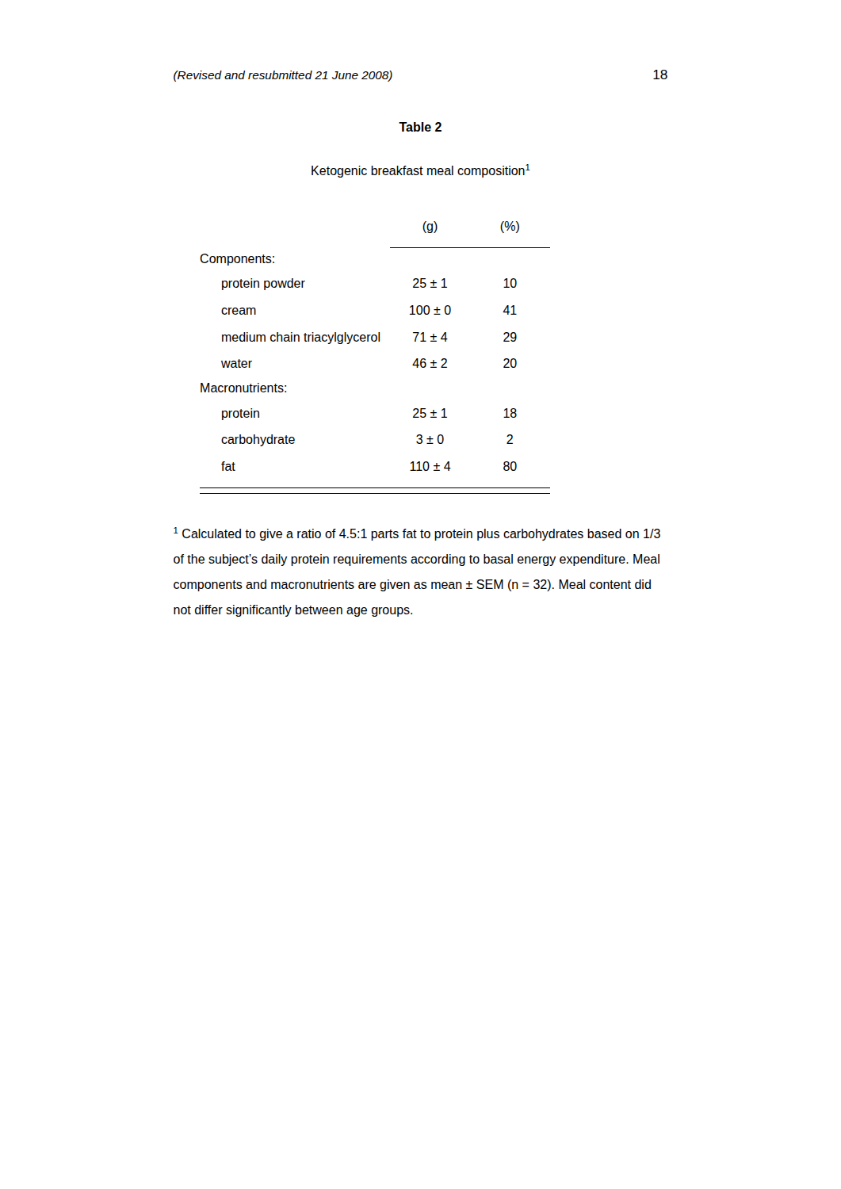(Revised and resubmitted 21 June 2008) 18
Table 2
Ketogenic breakfast meal composition1
| | (g) | (%) |
| --- | --- | --- |
| Components: | | |
| protein powder | 25 ± 1 | 10 |
| cream | 100 ± 0 | 41 |
| medium chain triacylglycerol | 71 ± 4 | 29 |
| water | 46 ± 2 | 20 |
| Macronutrients: | | |
| protein | 25 ± 1 | 18 |
| carbohydrate | 3 ± 0 | 2 |
| fat | 110 ± 4 | 80 |
1 Calculated to give a ratio of 4.5:1 parts fat to protein plus carbohydrates based on 1/3 of the subject’s daily protein requirements according to basal energy expenditure. Meal components and macronutrients are given as mean ± SEM (n = 32). Meal content did not differ significantly between age groups.